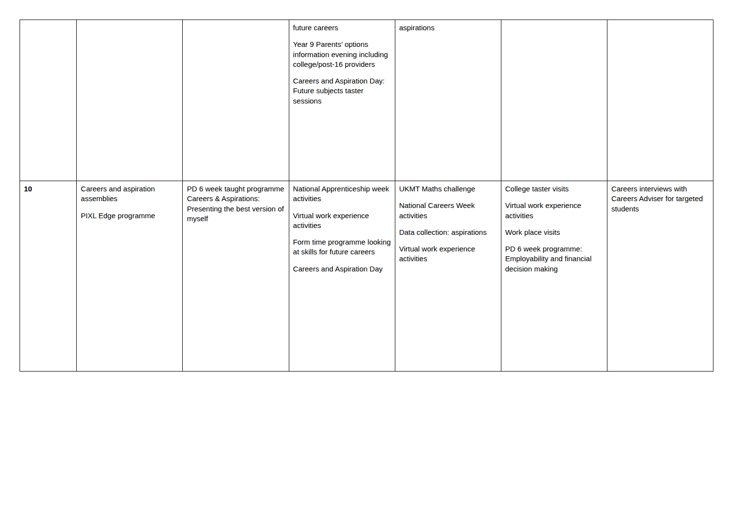| | | | future careers Year 9 Parents’ options information evening including college/post-16 providers Careers and Aspiration Day: Future subjects taster sessions | aspirations | | |
| 10 | Careers and aspiration assemblies PIXL Edge programme | PD 6 week taught programme Careers & Aspirations: Presenting the best version of myself | National Apprenticeship week activities Virtual work experience activities Form time programme looking at skills for future careers Careers and Aspiration Day | UKMT Maths challenge National Careers Week activities Data collection: aspirations Virtual work experience activities | College taster visits Virtual work experience activities Work place visits PD 6 week programme: Employability and financial decision making | Careers interviews with Careers Adviser for targeted students |